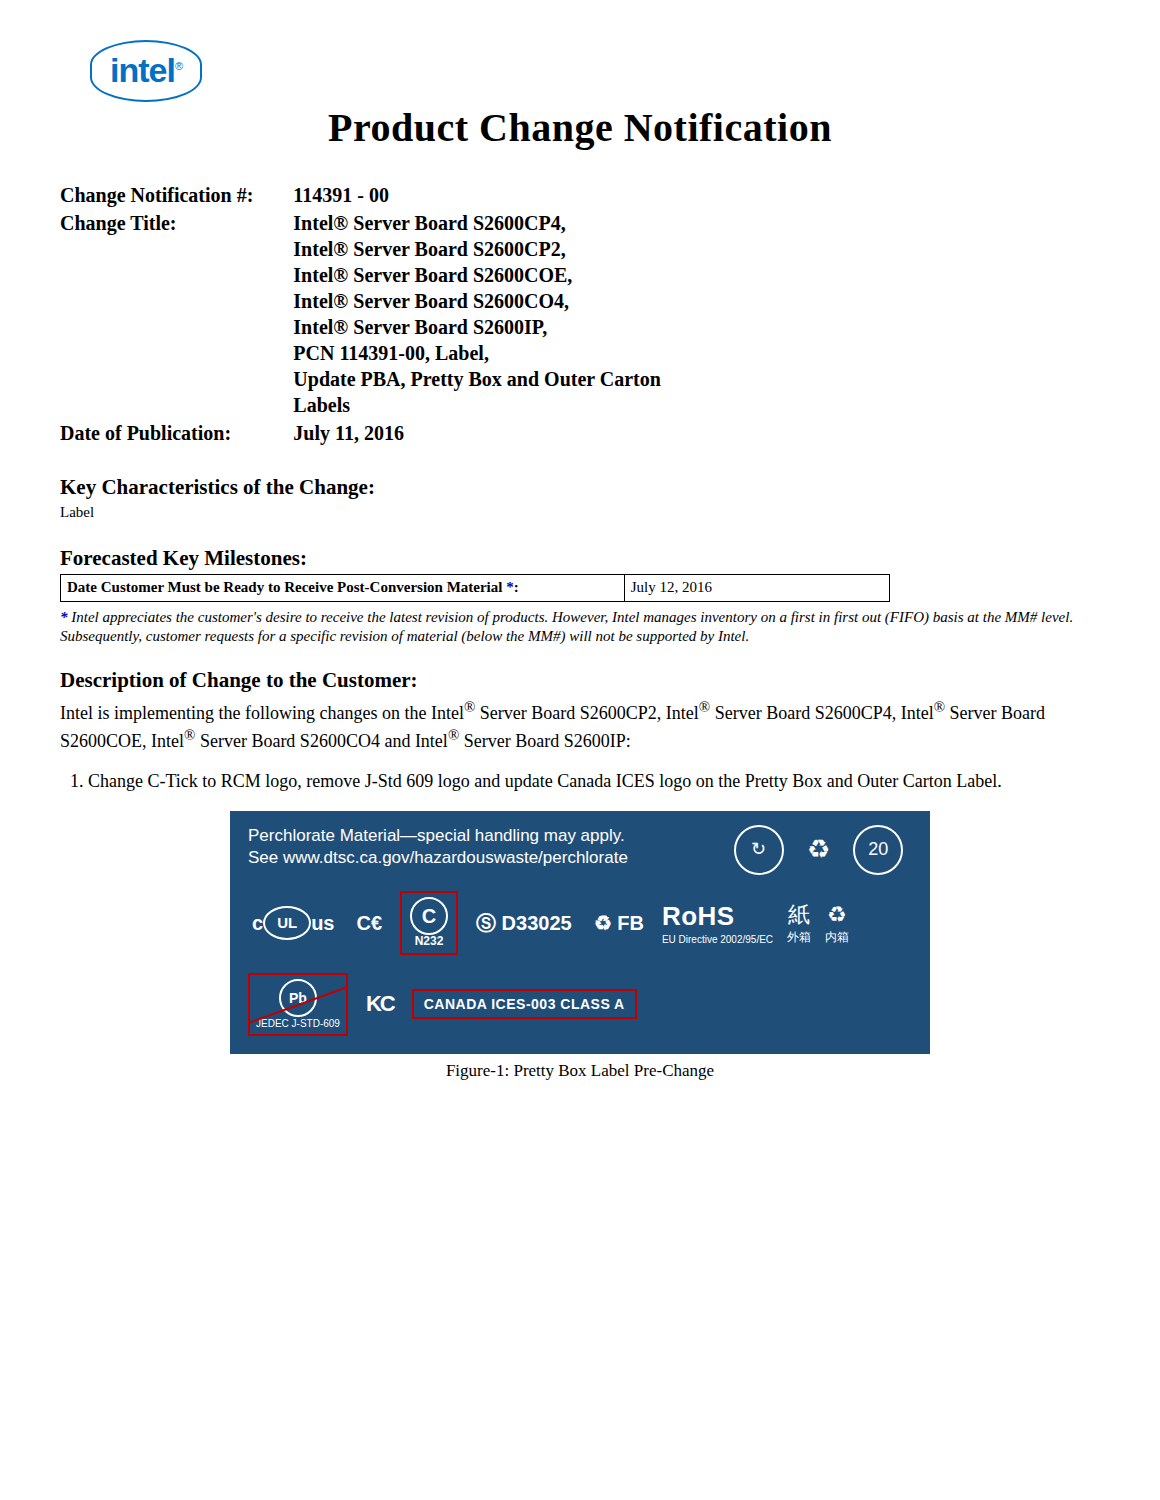intel®
Product Change Notification
| Change Notification #: | 114391 - 00 |
| Change Title: | Intel® Server Board S2600CP4, Intel® Server Board S2600CP2, Intel® Server Board S2600COE, Intel® Server Board S2600CO4, Intel® Server Board S2600IP, PCN 114391-00, Label, Update PBA, Pretty Box and Outer Carton Labels |
| Date of Publication: | July 11, 2016 |
Key Characteristics of the Change:
Label
Forecasted Key Milestones:
| Date Customer Must be Ready to Receive Post-Conversion Material * : | July 12, 2016 |
* Intel appreciates the customer's desire to receive the latest revision of products. However, Intel manages inventory on a first in first out (FIFO) basis at the MM# level. Subsequently, customer requests for a specific revision of material (below the MM#) will not be supported by Intel.
Description of Change to the Customer:
Intel is implementing the following changes on the Intel® Server Board S2600CP2, Intel® Server Board S2600CP4, Intel® Server Board S2600COE, Intel® Server Board S2600CO4 and Intel® Server Board S2600IP:
Change C-Tick to RCM logo, remove J-Std 609 logo and update Canada ICES logo on the Pretty Box and Outer Carton Label.
Perchlorate Material—special handling may apply.
See www.dtsc.ca.gov/hazardouswaste/perchlorate
↻ ♻ 20
cULus C€ C N232 Ⓢ D33025 ♻ FB RoHSEU Directive 2002/95/EC 紙外箱 ♻内箱
Pb JEDEC J-STD-609 KC CANADA ICES-003 CLASS A
Figure-1: Pretty Box Label Pre-Change